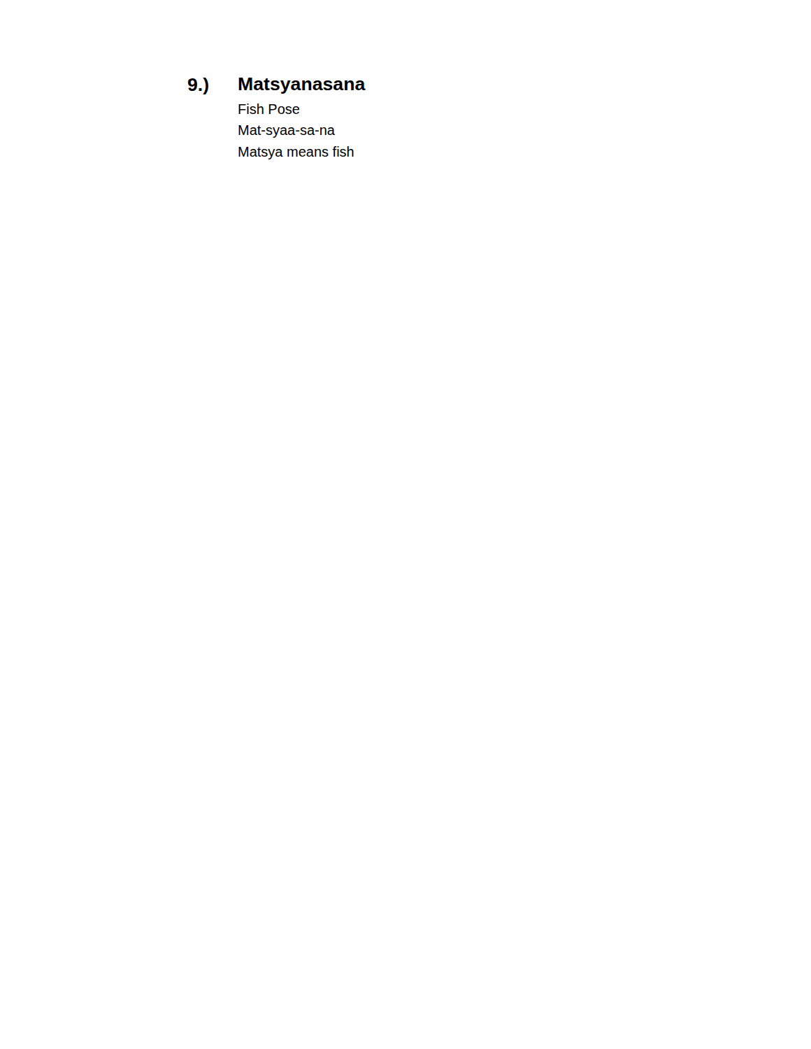9.)
Matsyanasana
Fish Pose
Mat-syaa-sa-na
Matsya means fish